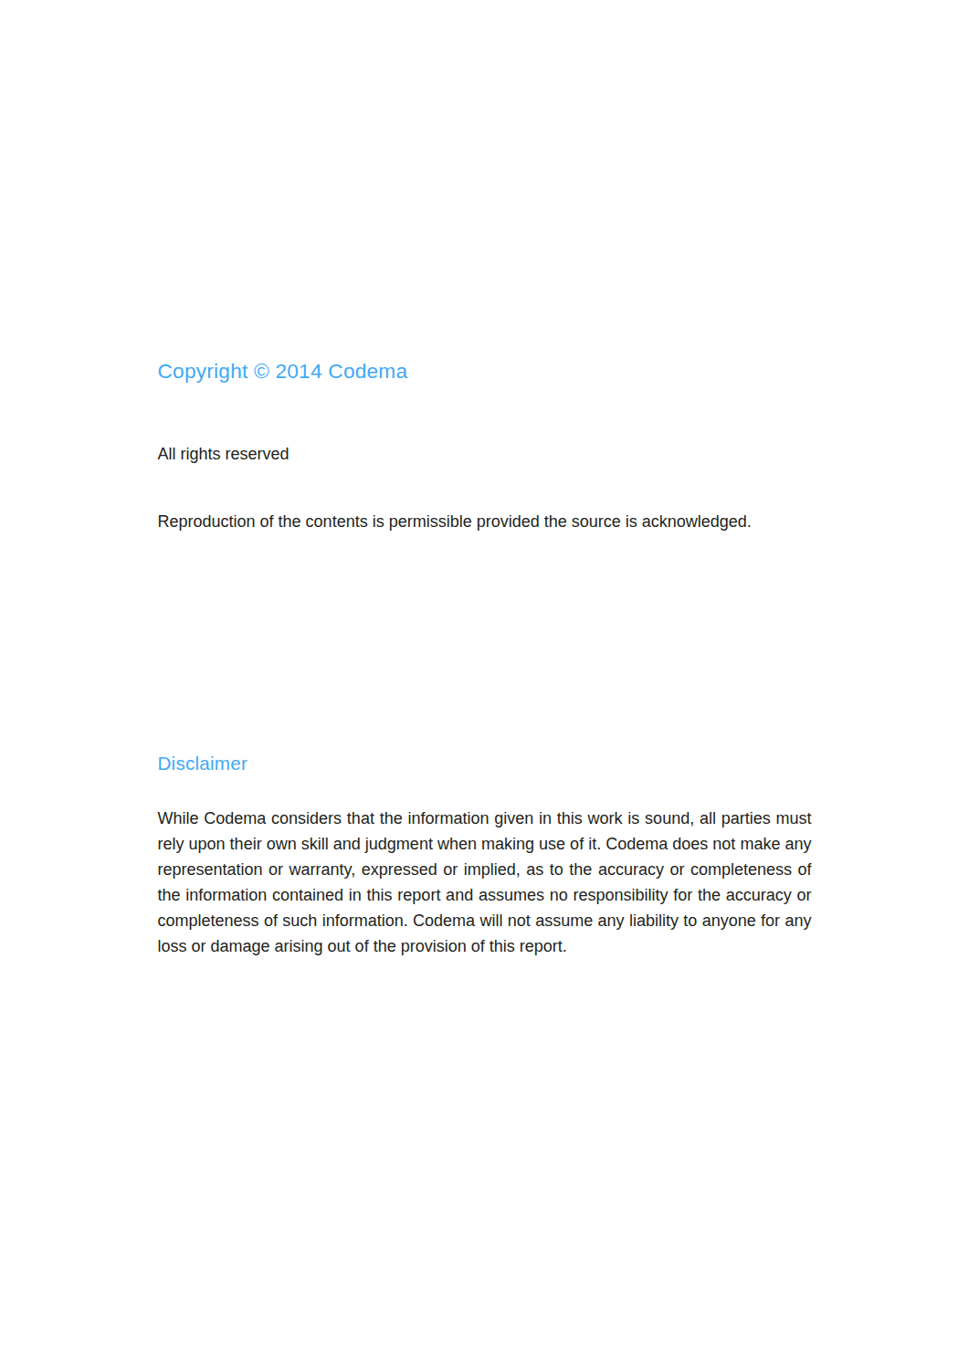Copyright © 2014 Codema
All rights reserved
Reproduction of the contents is permissible provided the source is acknowledged.
Disclaimer
While Codema considers that the information given in this work is sound, all parties must rely upon their own skill and judgment when making use of it. Codema does not make any representation or warranty, expressed or implied, as to the accuracy or completeness of the information contained in this report and assumes no responsibility for the accuracy or completeness of such information. Codema will not assume any liability to anyone for any loss or damage arising out of the provision of this report.